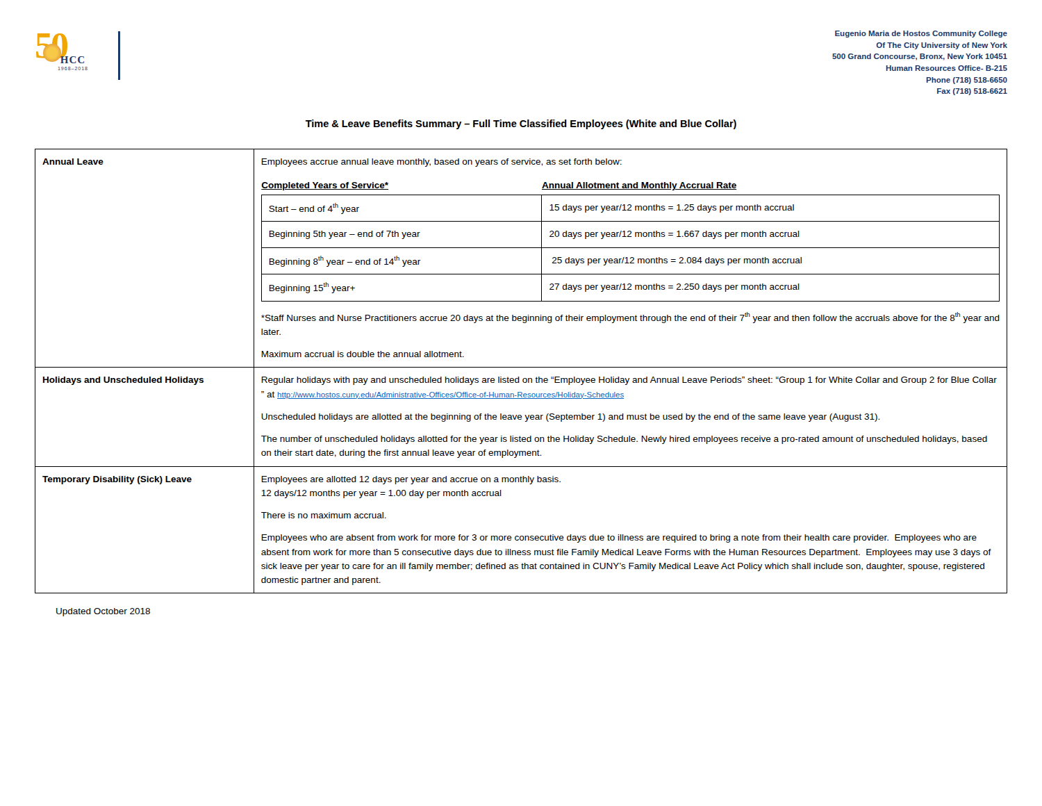50
HCC
1968–2018
Eugenio Maria de Hostos Community College
Of The City University of New York
500 Grand Concourse, Bronx, New York 10451
Human Resources Office- B-215
Phone (718) 518-6650
Fax (718) 518-6621
Time & Leave Benefits Summary – Full Time Classified Employees (White and Blue Collar)
| Annual Leave | Employees accrue annual leave monthly, based on years of service, as set forth below: / Completed Years of Service* / Annual Allotment and Monthly Accrual Rate / / --- / --- / / Start – end of 4 th year / 15 days per year/12 months = 1.25 days per month accrual / / Beginning 5th year – end of 7th year / 20 days per year/12 months = 1.667 days per month accrual / / Beginning 8 th year – end of 14 th year / 25 days per year/12 months = 2.084 days per month accrual / / Beginning 15 th year+ / 27 days per year/12 months = 2.250 days per month accrual / *Staff Nurses and Nurse Practitioners accrue 20 days at the beginning of their employment through the end of their 7 th year and then follow the accruals above for the 8 th year and later. Maximum accrual is double the annual allotment. |
| Holidays and Unscheduled Holidays | Regular holidays with pay and unscheduled holidays are listed on the “Employee Holiday and Annual Leave Periods” sheet: “Group 1 for White Collar and Group 2 for Blue Collar ” at http://www.hostos.cuny.edu/Administrative-Offices/Office-of-Human-Resources/Holiday-Schedules Unscheduled holidays are allotted at the beginning of the leave year (September 1) and must be used by the end of the same leave year (August 31). The number of unscheduled holidays allotted for the year is listed on the Holiday Schedule. Newly hired employees receive a pro-rated amount of unscheduled holidays, based on their start date, during the first annual leave year of employment. |
| Temporary Disability (Sick) Leave | Employees are allotted 12 days per year and accrue on a monthly basis. 12 days/12 months per year = 1.00 day per month accrual There is no maximum accrual. Employees who are absent from work for more for 3 or more consecutive days due to illness are required to bring a note from their health care provider. Employees who are absent from work for more than 5 consecutive days due to illness must file Family Medical Leave Forms with the Human Resources Department. Employees may use 3 days of sick leave per year to care for an ill family member; defined as that contained in CUNY’s Family Medical Leave Act Policy which shall include son, daughter, spouse, registered domestic partner and parent. |
Updated October 2018